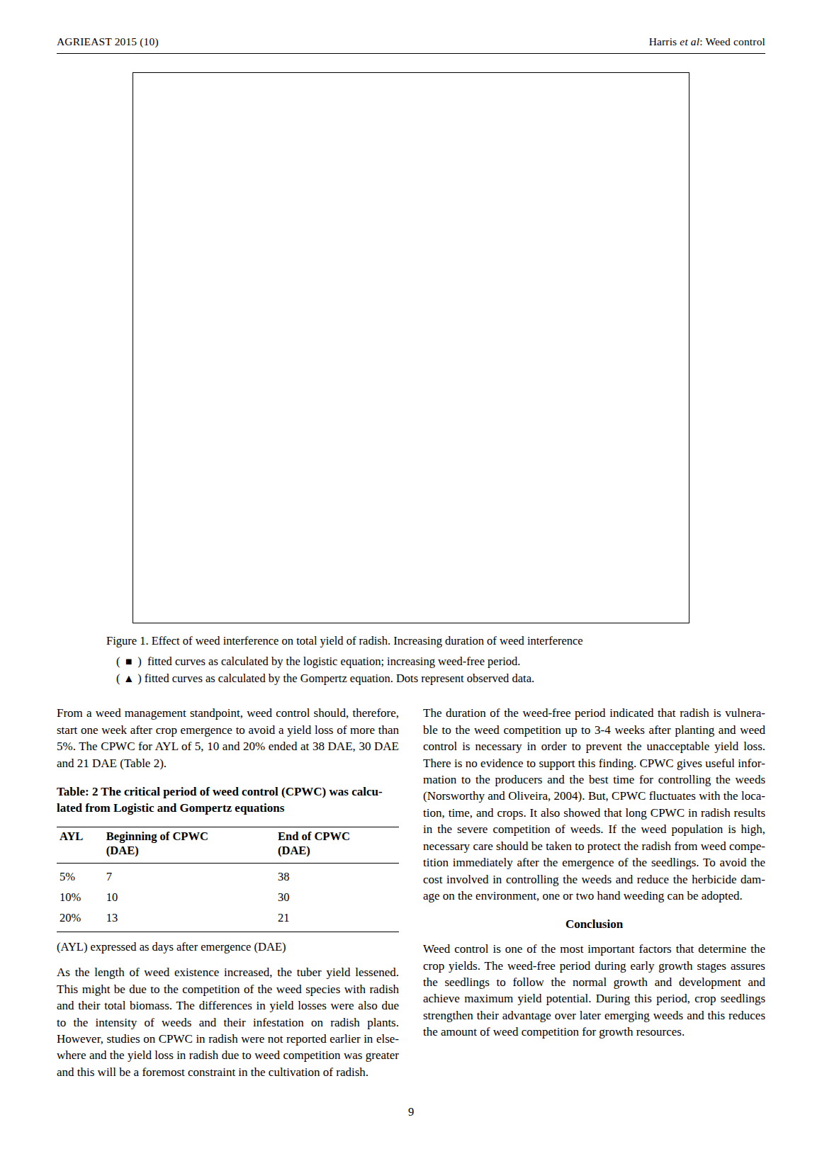AGRIEAST 2015 (10)
Harris et al: Weed control
Figure 1. Effect of weed interference on total yield of radish. Increasing duration of weed interference
( ■ ) fitted curves as calculated by the logistic equation; increasing weed-free period.
( ▲ ) fitted curves as calculated by the Gompertz equation. Dots represent observed data.
From a weed management standpoint, weed control should, therefore, start one week after crop emergence to avoid a yield loss of more than 5%. The CPWC for AYL of 5, 10 and 20% ended at 38 DAE, 30 DAE and 21 DAE (Table 2).
Table: 2 The critical period of weed control (CPWC) was calculated from Logistic and Gompertz equations
| AYL | Beginning of CPWC (DAE) | End of CPWC (DAE) |
| --- | --- | --- |
| 5% | 7 | 38 |
| 10% | 10 | 30 |
| 20% | 13 | 21 |
(AYL) expressed as days after emergence (DAE)
As the length of weed existence increased, the tuber yield lessened. This might be due to the competition of the weed species with radish and their total biomass. The differences in yield losses were also due to the intensity of weeds and their infestation on radish plants. However, studies on CPWC in radish were not reported earlier in elsewhere and the yield loss in radish due to weed competition was greater and this will be a foremost constraint in the cultivation of radish.
The duration of the weed-free period indicated that radish is vulnerable to the weed competition up to 3-4 weeks after planting and weed control is necessary in order to prevent the unacceptable yield loss. There is no evidence to support this finding. CPWC gives useful information to the producers and the best time for controlling the weeds (Norsworthy and Oliveira, 2004). But, CPWC fluctuates with the location, time, and crops. It also showed that long CPWC in radish results in the severe competition of weeds. If the weed population is high, necessary care should be taken to protect the radish from weed competition immediately after the emergence of the seedlings. To avoid the cost involved in controlling the weeds and reduce the herbicide damage on the environment, one or two hand weeding can be adopted.
Conclusion
Weed control is one of the most important factors that determine the crop yields. The weed-free period during early growth stages assures the seedlings to follow the normal growth and development and achieve maximum yield potential. During this period, crop seedlings strengthen their advantage over later emerging weeds and this reduces the amount of weed competition for growth resources.
9